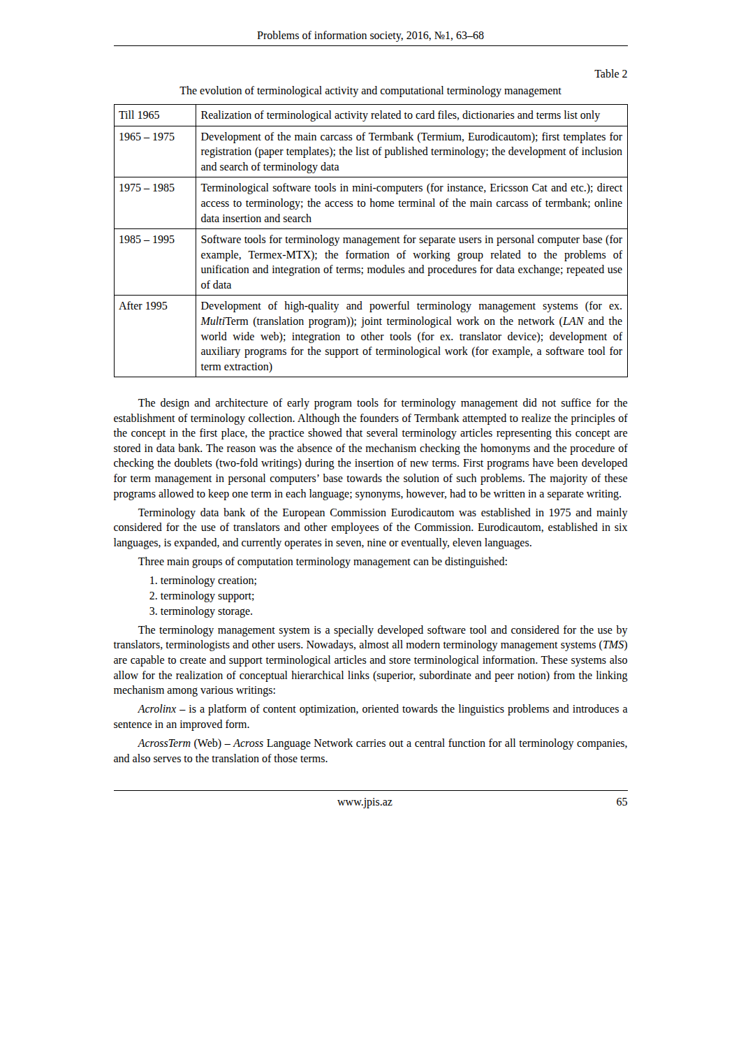Problems of information society, 2016, №1, 63–68
Table 2
The evolution of terminological activity and computational terminology management
| Till 1965 | Realization of terminological activity related to card files, dictionaries and terms list only |
| 1965 – 1975 | Development of the main carcass of Termbank (Termium, Eurodicautom); first templates for registration (paper templates); the list of published terminology; the development of inclusion and search of terminology data |
| 1975 – 1985 | Terminological software tools in mini-computers (for instance, Ericsson Cat and etc.); direct access to terminology; the access to home terminal of the main carcass of termbank; online data insertion and search |
| 1985 – 1995 | Software tools for terminology management for separate users in personal computer base (for example, Termex-MTX); the formation of working group related to the problems of unification and integration of terms; modules and procedures for data exchange; repeated use of data |
| After 1995 | Development of high-quality and powerful terminology management systems (for ex. Multi Term (translation program)); joint terminological work on the network ( LAN and the world wide web); integration to other tools (for ex. translator device); development of auxiliary programs for the support of terminological work (for example, a software tool for term extraction) |
The design and architecture of early program tools for terminology management did not suffice for the establishment of terminology collection. Although the founders of Termbank attempted to realize the principles of the concept in the first place, the practice showed that several terminology articles representing this concept are stored in data bank. The reason was the absence of the mechanism checking the homonyms and the procedure of checking the doublets (two-fold writings) during the insertion of new terms. First programs have been developed for term management in personal computers’ base towards the solution of such problems. The majority of these programs allowed to keep one term in each language; synonyms, however, had to be written in a separate writing.
Terminology data bank of the European Commission Eurodicautom was established in 1975 and mainly considered for the use of translators and other employees of the Commission. Eurodicautom, established in six languages, is expanded, and currently operates in seven, nine or eventually, eleven languages.
Three main groups of computation terminology management can be distinguished:
terminology creation;
terminology support;
terminology storage.
The terminology management system is a specially developed software tool and considered for the use by translators, terminologists and other users. Nowadays, almost all modern terminology management systems (TMS) are capable to create and support terminological articles and store terminological information. These systems also allow for the realization of conceptual hierarchical links (superior, subordinate and peer notion) from the linking mechanism among various writings:
Acrolinx – is a platform of content optimization, oriented towards the linguistics problems and introduces a sentence in an improved form.
AcrossTerm (Web) – Across Language Network carries out a central function for all terminology companies, and also serves to the translation of those terms.
www.jpis.az 65